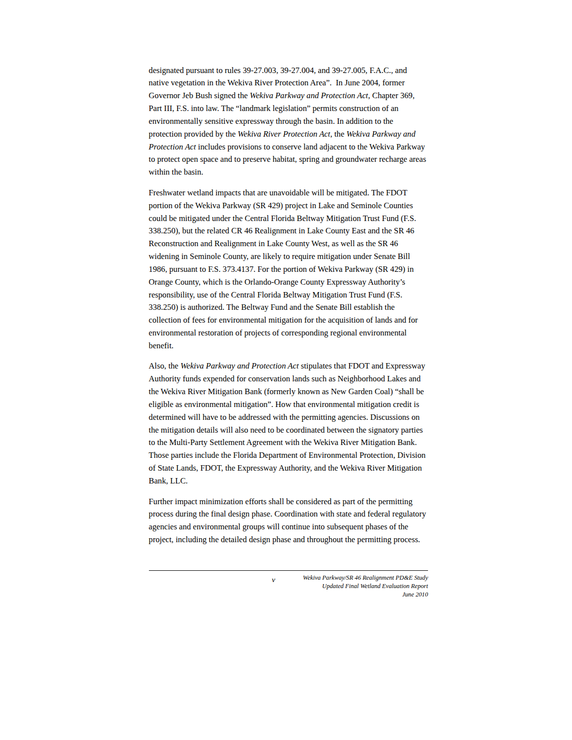designated pursuant to rules 39-27.003, 39-27.004, and 39-27.005, F.A.C., and native vegetation in the Wekiva River Protection Area”. In June 2004, former Governor Jeb Bush signed the Wekiva Parkway and Protection Act, Chapter 369, Part III, F.S. into law. The “landmark legislation” permits construction of an environmentally sensitive expressway through the basin. In addition to the protection provided by the Wekiva River Protection Act, the Wekiva Parkway and Protection Act includes provisions to conserve land adjacent to the Wekiva Parkway to protect open space and to preserve habitat, spring and groundwater recharge areas within the basin.
Freshwater wetland impacts that are unavoidable will be mitigated. The FDOT portion of the Wekiva Parkway (SR 429) project in Lake and Seminole Counties could be mitigated under the Central Florida Beltway Mitigation Trust Fund (F.S. 338.250), but the related CR 46 Realignment in Lake County East and the SR 46 Reconstruction and Realignment in Lake County West, as well as the SR 46 widening in Seminole County, are likely to require mitigation under Senate Bill 1986, pursuant to F.S. 373.4137. For the portion of Wekiva Parkway (SR 429) in Orange County, which is the Orlando-Orange County Expressway Authority’s responsibility, use of the Central Florida Beltway Mitigation Trust Fund (F.S. 338.250) is authorized. The Beltway Fund and the Senate Bill establish the collection of fees for environmental mitigation for the acquisition of lands and for environmental restoration of projects of corresponding regional environmental benefit.
Also, the Wekiva Parkway and Protection Act stipulates that FDOT and Expressway Authority funds expended for conservation lands such as Neighborhood Lakes and the Wekiva River Mitigation Bank (formerly known as New Garden Coal) “shall be eligible as environmental mitigation”. How that environmental mitigation credit is determined will have to be addressed with the permitting agencies. Discussions on the mitigation details will also need to be coordinated between the signatory parties to the Multi-Party Settlement Agreement with the Wekiva River Mitigation Bank. Those parties include the Florida Department of Environmental Protection, Division of State Lands, FDOT, the Expressway Authority, and the Wekiva River Mitigation Bank, LLC.
Further impact minimization efforts shall be considered as part of the permitting process during the final design phase. Coordination with state and federal regulatory agencies and environmental groups will continue into subsequent phases of the project, including the detailed design phase and throughout the permitting process.
v
Wekiva Parkway/SR 46 Realignment PD&E Study
Updated Final Wetland Evaluation Report
June 2010